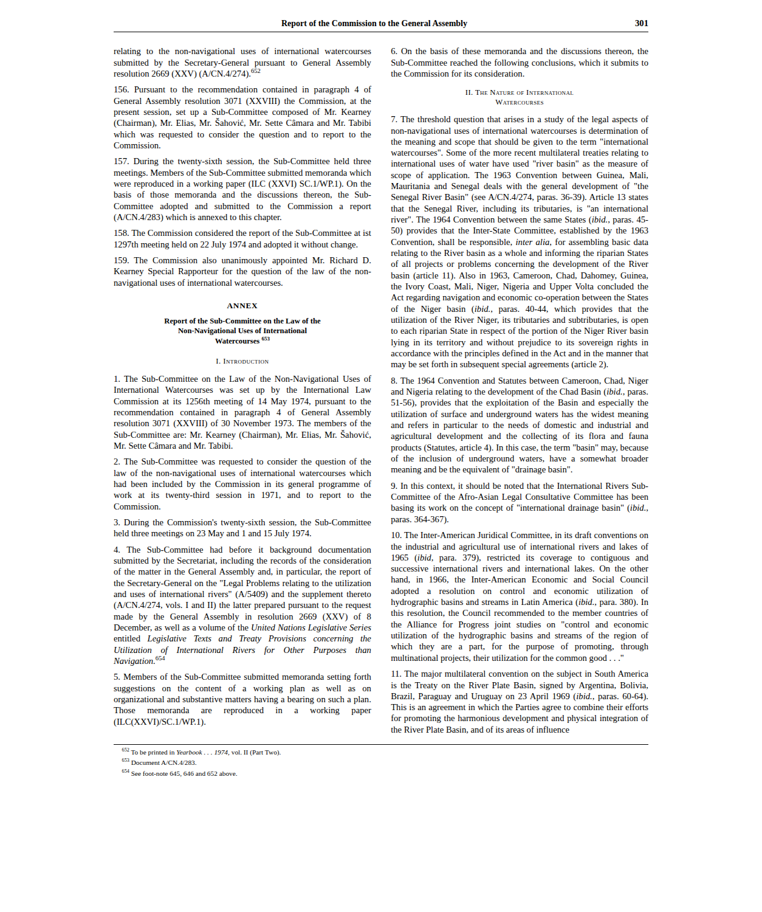Report of the Commission to the General Assembly 301
relating to the non-navigational uses of international watercourses submitted by the Secretary-General pursuant to General Assembly resolution 2669 (XXV) (A/CN.4/274).652
156. Pursuant to the recommendation contained in paragraph 4 of General Assembly resolution 3071 (XXVIII) the Commission, at the present session, set up a Sub-Committee composed of Mr. Kearney (Chairman), Mr. Elias, Mr. Šahović, Mr. Sette Câmara and Mr. Tabibi which was requested to consider the question and to report to the Commission.
157. During the twenty-sixth session, the Sub-Committee held three meetings. Members of the Sub-Committee submitted memoranda which were reproduced in a working paper (ILC (XXVI) SC.1/WP.1). On the basis of those memoranda and the discussions thereon, the Sub-Committee adopted and submitted to the Commission a report (A/CN.4/283) which is annexed to this chapter.
158. The Commission considered the report of the Sub-Committee at ist 1297th meeting held on 22 July 1974 and adopted it without change.
159. The Commission also unanimously appointed Mr. Richard D. Kearney Special Rapporteur for the question of the law of the non-navigational uses of international watercourses.
ANNEX
Report of the Sub-Committee on the Law of the
Non-Navigational Uses of International
Watercourses 653
I. Introduction
1. The Sub-Committee on the Law of the Non-Navigational Uses of International Watercourses was set up by the International Law Commission at its 1256th meeting of 14 May 1974, pursuant to the recommendation contained in paragraph 4 of General Assembly resolution 3071 (XXVIII) of 30 November 1973. The members of the Sub-Committee are: Mr. Kearney (Chairman), Mr. Elias, Mr. Šahović, Mr. Sette Câmara and Mr. Tabibi.
2. The Sub-Committee was requested to consider the question of the law of the non-navigational uses of international watercourses which had been included by the Commission in its general programme of work at its twenty-third session in 1971, and to report to the Commission.
3. During the Commission's twenty-sixth session, the Sub-Committee held three meetings on 23 May and 1 and 15 July 1974.
4. The Sub-Committee had before it background documentation submitted by the Secretariat, including the records of the consideration of the matter in the General Assembly and, in particular, the report of the Secretary-General on the "Legal Problems relating to the utilization and uses of international rivers" (A/5409) and the supplement thereto (A/CN.4/274, vols. I and II) the latter prepared pursuant to the request made by the General Assembly in resolution 2669 (XXV) of 8 December, as well as a volume of the United Nations Legislative Series entitled Legislative Texts and Treaty Provisions concerning the Utilization of International Rivers for Other Purposes than Navigation.654
5. Members of the Sub-Committee submitted memoranda setting forth suggestions on the content of a working plan as well as on organizational and substantive matters having a bearing on such a plan. Those memoranda are reproduced in a working paper (ILC(XXVI)/SC.1/WP.1).
6. On the basis of these memoranda and the discussions thereon, the Sub-Committee reached the following conclusions, which it submits to the Commission for its consideration.
II. The Nature of International
Watercourses
7. The threshold question that arises in a study of the legal aspects of non-navigational uses of international watercourses is determination of the meaning and scope that should be given to the term "international watercourses". Some of the more recent multilateral treaties relating to international uses of water have used "river basin" as the measure of scope of application. The 1963 Convention between Guinea, Mali, Mauritania and Senegal deals with the general development of "the Senegal River Basin" (see A/CN.4/274, paras. 36-39). Article 13 states that the Senegal River, including its tributaries, is "an international river". The 1964 Convention between the same States (ibid., paras. 45-50) provides that the Inter-State Committee, established by the 1963 Convention, shall be responsible, inter alia, for assembling basic data relating to the River basin as a whole and informing the riparian States of all projects or problems concerning the development of the River basin (article 11). Also in 1963, Cameroon, Chad, Dahomey, Guinea, the Ivory Coast, Mali, Niger, Nigeria and Upper Volta concluded the Act regarding navigation and economic co-operation between the States of the Niger basin (ibid., paras. 40-44, which provides that the utilization of the River Niger, its tributaries and subtributaries, is open to each riparian State in respect of the portion of the Niger River basin lying in its territory and without prejudice to its sovereign rights in accordance with the principles defined in the Act and in the manner that may be set forth in subsequent special agreements (article 2).
8. The 1964 Convention and Statutes between Cameroon, Chad, Niger and Nigeria relating to the development of the Chad Basin (ibid., paras. 51-56), provides that the exploitation of the Basin and especially the utilization of surface and underground waters has the widest meaning and refers in particular to the needs of domestic and industrial and agricultural development and the collecting of its flora and fauna products (Statutes, article 4). In this case, the term "basin" may, because of the inclusion of underground waters, have a somewhat broader meaning and be the equivalent of "drainage basin".
9. In this context, it should be noted that the International Rivers Sub-Committee of the Afro-Asian Legal Consultative Committee has been basing its work on the concept of "international drainage basin" (ibid., paras. 364-367).
10. The Inter-American Juridical Committee, in its draft conventions on the industrial and agricultural use of international rivers and lakes of 1965 (ibid, para. 379), restricted its coverage to contiguous and successive international rivers and international lakes. On the other hand, in 1966, the Inter-American Economic and Social Council adopted a resolution on control and economic utilization of hydrographic basins and streams in Latin America (ibid., para. 380). In this resolution, the Council recommended to the member countries of the Alliance for Progress joint studies on "control and economic utilization of the hydrographic basins and streams of the region of which they are a part, for the purpose of promoting, through multinational projects, their utilization for the common good . . ."
11. The major multilateral convention on the subject in South America is the Treaty on the River Plate Basin, signed by Argentina, Bolivia, Brazil, Paraguay and Uruguay on 23 April 1969 (ibid., paras. 60-64). This is an agreement in which the Parties agree to combine their efforts for promoting the harmonious development and physical integration of the River Plate Basin, and of its areas of influence
652 To be printed in Yearbook . . . 1974, vol. II (Part Two).
653 Document A/CN.4/283.
654 See foot-note 645, 646 and 652 above.